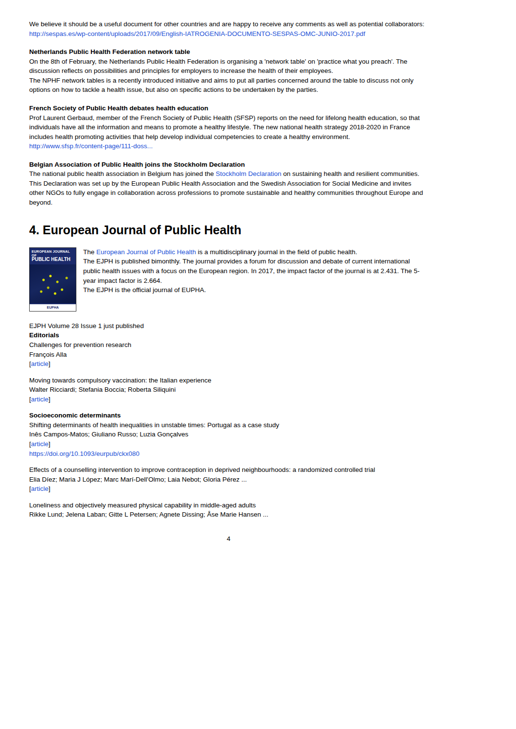We believe it should be a useful document for other countries and are happy to receive any comments as well as potential collaborators: http://sespas.es/wp-content/uploads/2017/09/English-IATROGENIA-DOCUMENTO-SESPAS-OMC-JUNIO-2017.pdf
Netherlands Public Health Federation network table
On the 8th of February, the Netherlands Public Health Federation is organising a 'network table' on 'practice what you preach'. The discussion reflects on possibilities and principles for employers to increase the health of their employees.
The NPHF network tables is a recently introduced initiative and aims to put all parties concerned around the table to discuss not only options on how to tackle a health issue, but also on specific actions to be undertaken by the parties.
French Society of Public Health debates health education
Prof Laurent Gerbaud, member of the French Society of Public Health (SFSP) reports on the need for lifelong health education, so that individuals have all the information and means to promote a healthy lifestyle. The new national health strategy 2018-2020 in France includes health promoting activities that help develop individual competencies to create a healthy environment.
http://www.sfsp.fr/content-page/111-doss...
Belgian Association of Public Health joins the Stockholm Declaration
The national public health association in Belgium has joined the Stockholm Declaration on sustaining health and resilient communities. This Declaration was set up by the European Public Health Association and the Swedish Association for Social Medicine and invites other NGOs to fully engage in collaboration across professions to promote sustainable and healthy communities throughout Europe and beyond.
4. European Journal of Public Health
EUROPEAN JOURNAL OF
PUBLIC HEALTH
EUPHA
The European Journal of Public Health is a multidisciplinary journal in the field of public health.
The EJPH is published bimonthly. The journal provides a forum for discussion and debate of current international public health issues with a focus on the European region. In 2017, the impact factor of the journal is at 2.431. The 5-year impact factor is 2.664.
The EJPH is the official journal of EUPHA.
EJPH Volume 28 Issue 1 just published
Editorials
Challenges for prevention research
François Alla
[article]
Moving towards compulsory vaccination: the Italian experience
Walter Ricciardi; Stefania Boccia; Roberta Siliquini
[article]
Socioeconomic determinants
Shifting determinants of health inequalities in unstable times: Portugal as a case study
Inês Campos-Matos; Giuliano Russo; Luzia Gonçalves
[article]
https://doi.org/10.1093/eurpub/ckx080
Effects of a counselling intervention to improve contraception in deprived neighbourhoods: a randomized controlled trial
Elia Díez; Maria J López; Marc Marí-Dell'Olmo; Laia Nebot; Gloria Pérez ...
[article]
Loneliness and objectively measured physical capability in middle-aged adults
Rikke Lund; Jelena Laban; Gitte L Petersen; Agnete Dissing; Åse Marie Hansen ...
4